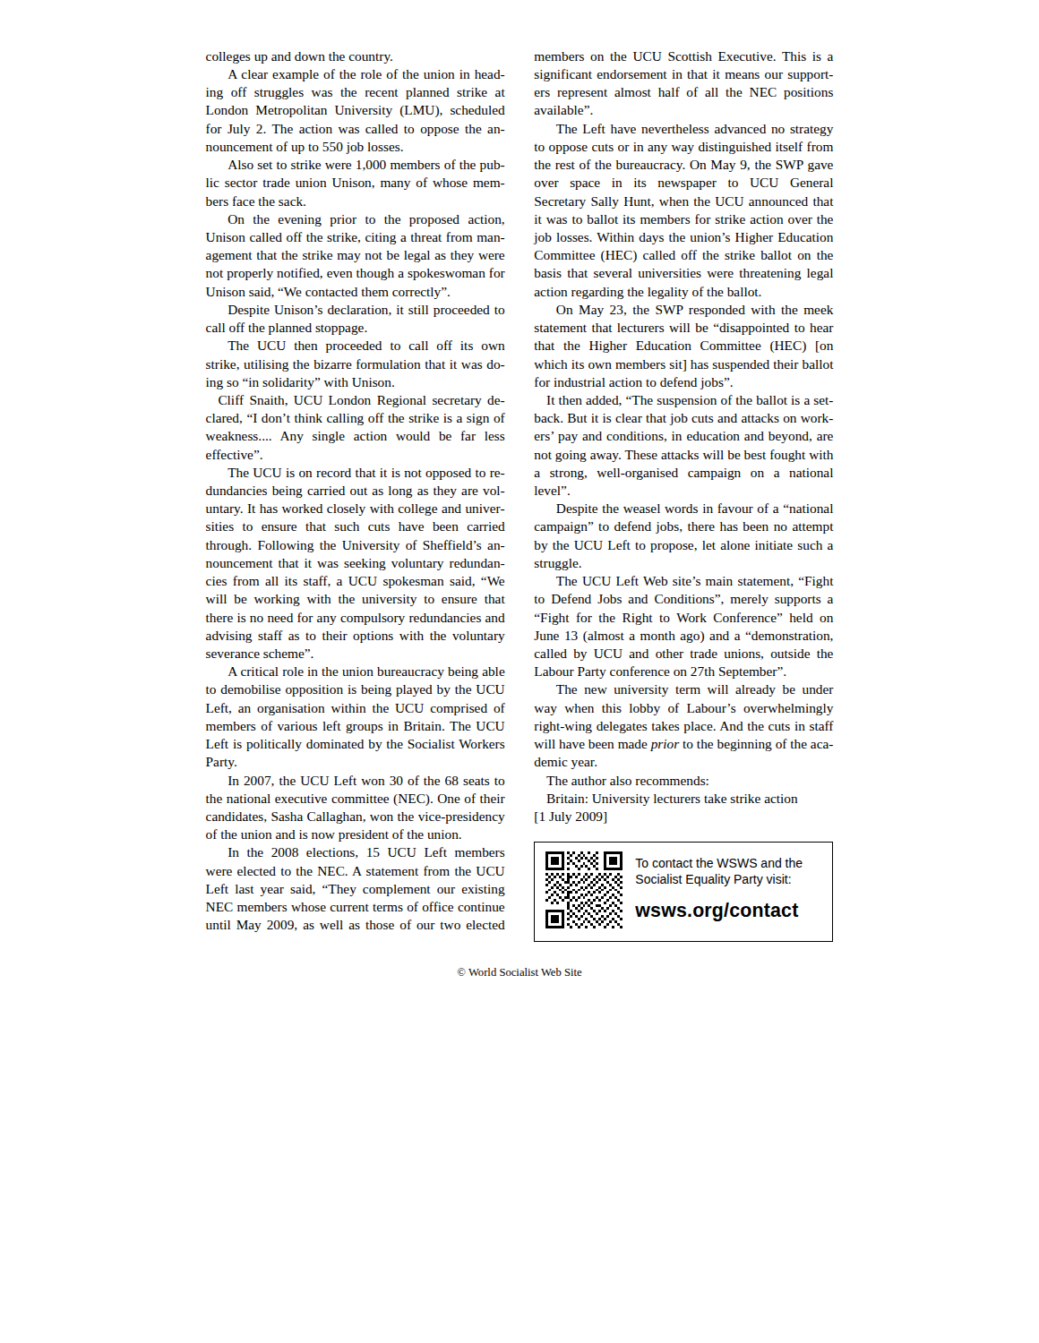colleges up and down the country.
A clear example of the role of the union in heading off struggles was the recent planned strike at London Metropolitan University (LMU), scheduled for July 2. The action was called to oppose the announcement of up to 550 job losses.
Also set to strike were 1,000 members of the public sector trade union Unison, many of whose members face the sack.
On the evening prior to the proposed action, Unison called off the strike, citing a threat from management that the strike may not be legal as they were not properly notified, even though a spokeswoman for Unison said, “We contacted them correctly”.
Despite Unison’s declaration, it still proceeded to call off the planned stoppage.
The UCU then proceeded to call off its own strike, utilising the bizarre formulation that it was doing so “in solidarity” with Unison.
Cliff Snaith, UCU London Regional secretary declared, “I don’t think calling off the strike is a sign of weakness.... Any single action would be far less effective”.
The UCU is on record that it is not opposed to redundancies being carried out as long as they are voluntary. It has worked closely with college and universities to ensure that such cuts have been carried through. Following the University of Sheffield’s announcement that it was seeking voluntary redundancies from all its staff, a UCU spokesman said, “We will be working with the university to ensure that there is no need for any compulsory redundancies and advising staff as to their options with the voluntary severance scheme”.
A critical role in the union bureaucracy being able to demobilise opposition is being played by the UCU Left, an organisation within the UCU comprised of members of various left groups in Britain. The UCU Left is politically dominated by the Socialist Workers Party.
In 2007, the UCU Left won 30 of the 68 seats to the national executive committee (NEC). One of their candidates, Sasha Callaghan, won the vice-presidency of the union and is now president of the union.
In the 2008 elections, 15 UCU Left members were elected to the NEC. A statement from the UCU Left last year said, “They complement our existing NEC members whose current terms of office continue until May 2009, as well as those of our two elected members on the UCU Scottish Executive. This is a significant endorsement in that it means our supporters represent almost half of all the NEC positions available”.
The Left have nevertheless advanced no strategy to oppose cuts or in any way distinguished itself from the rest of the bureaucracy. On May 9, the SWP gave over space in its newspaper to UCU General Secretary Sally Hunt, when the UCU announced that it was to ballot its members for strike action over the job losses. Within days the union’s Higher Education Committee (HEC) called off the strike ballot on the basis that several universities were threatening legal action regarding the legality of the ballot.
On May 23, the SWP responded with the meek statement that lecturers will be “disappointed to hear that the Higher Education Committee (HEC) [on which its own members sit] has suspended their ballot for industrial action to defend jobs”.
It then added, “The suspension of the ballot is a setback. But it is clear that job cuts and attacks on workers’ pay and conditions, in education and beyond, are not going away. These attacks will be best fought with a strong, well-organised campaign on a national level”.
Despite the weasel words in favour of a “national campaign” to defend jobs, there has been no attempt by the UCU Left to propose, let alone initiate such a struggle.
The UCU Left Web site’s main statement, “Fight to Defend Jobs and Conditions”, merely supports a “Fight for the Right to Work Conference” held on June 13 (almost a month ago) and a “demonstration, called by UCU and other trade unions, outside the Labour Party conference on 27th September”.
The new university term will already be under way when this lobby of Labour’s overwhelmingly right-wing delegates takes place. And the cuts in staff will have been made prior to the beginning of the academic year.
The author also recommends:
Britain: University lecturers take strike action
[1 July 2009]
To contact the WSWS and the
Socialist Equality Party visit:
wsws.org/contact
© World Socialist Web Site